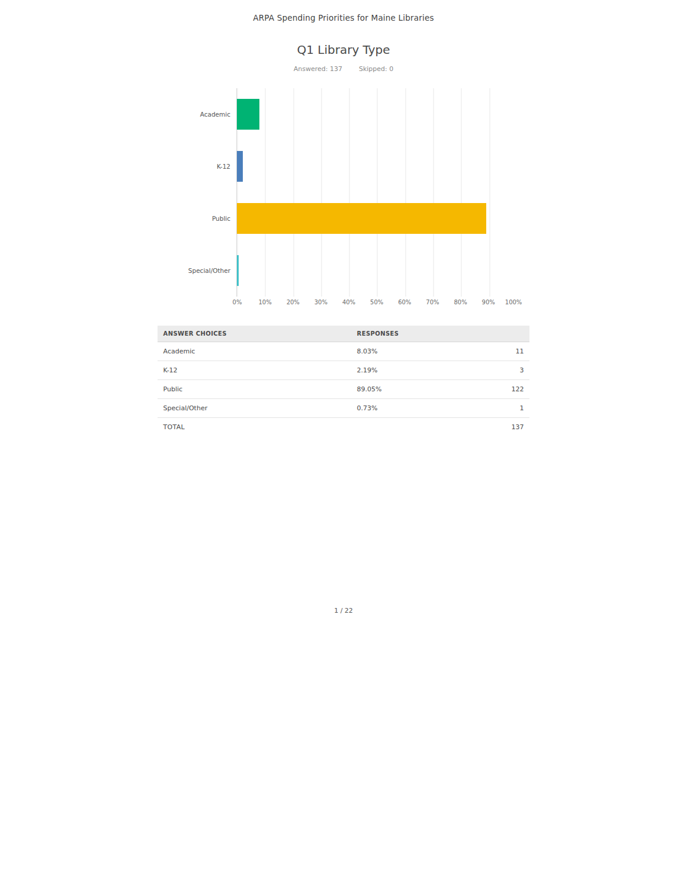ARPA Spending Priorities for Maine Libraries
Q1 Library Type
Answered: 137 Skipped: 0
| Academic | |
| K-12 | |
| Public | |
| Special/Other | |
| | 0% 10% 20% 30% 40% 50% 60% 70% 80% 90% 100% |
| ANSWER CHOICES | RESPONSES |
| --- | --- |
| Academic | 8.03% | 11 |
| K-12 | 2.19% | 3 |
| Public | 89.05% | 122 |
| Special/Other | 0.73% | 1 |
| TOTAL | | 137 |
1 / 22